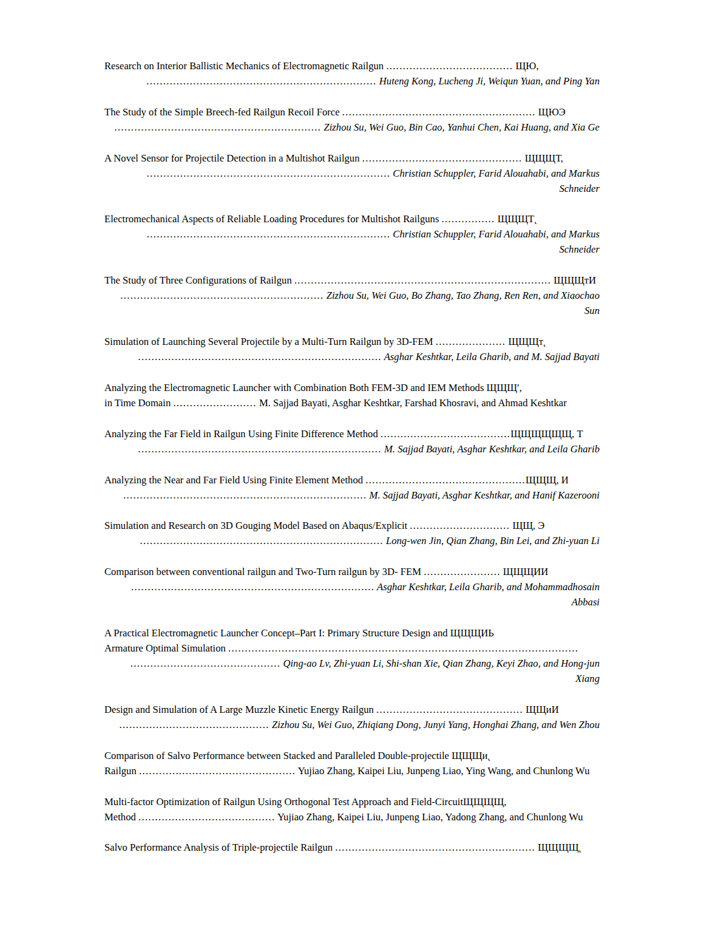Research on Interior Ballistic Mechanics of Electromagnetic Railgun ...................................... ЩЮ, ..................................................................... Huteng Kong, Lucheng Ji, Weiqun Yuan, and Ping Yan
The Study of the Simple Breech-fed Railgun Recoil Force .......................................................... ЩЮЭ .............................................................. Zizhou Su, Wei Guo, Bin Cao, Yanhui Chen, Kai Huang, and Xia Ge
A Novel Sensor for Projectile Detection in a Multishot Railgun ................................................ ЩЩЩТ, ......................................................................... Christian Schuppler, Farid Alouahabi, and Markus Schneider
Electromechanical Aspects of Reliable Loading Procedures for Multishot Railguns ................ ЩЩЩТ˛ ......................................................................... Christian Schuppler, Farid Alouahabi, and Markus Schneider
The Study of Three Configurations of Railgun ............................................................................. ЩЩЩтИ ............................................................. Zizhou Su, Wei Guo, Bo Zhang, Tao Zhang, Ren Ren, and Xiaochao Sun
Simulation of Launching Several Projectile by a Multi-Turn Railgun by 3D-FEM ..................... ЩЩЩт˛ ......................................................................... Asghar Keshtkar, Leila Gharib, and M. Sajjad Bayati
Analyzing the Electromagnetic Launcher with Combination Both FEM-3D and IEM Methods ЩЩЩ′, in Time Domain ......................... M. Sajjad Bayati, Asghar Keshtkar, Farshad Khosravi, and Ahmad Keshtkar
Analyzing the Far Field in Railgun Using Finite Difference Method ....................................... ЩЩЩЩЩЩ, Т ......................................................................... M. Sajjad Bayati, Asghar Keshtkar, and Leila Gharib
Analyzing the Near and Far Field Using Finite Element Method ................................................ ЩЩЩ, И ......................................................................... M. Sajjad Bayati, Asghar Keshtkar, and Hanif Kazerooni
Simulation and Research on 3D Gouging Model Based on Abaqus/Explicit .............................. ЩЩ, Э ......................................................................... Long-wen Jin, Qian Zhang, Bin Lei, and Zhi-yuan Li
Comparison between conventional railgun and Two-Turn railgun by 3D- FEM ....................... ЩЩЩИИ ......................................................................... Asghar Keshtkar, Leila Gharib, and Mohammadhosain Abbasi
A Practical Electromagnetic Launcher Concept–Part I: Primary Structure Design and ЩЩЩИЬ Armature Optimal Simulation ......................................................................................................... ............................................. Qing-ao Lv, Zhi-yuan Li, Shi-shan Xie, Qian Zhang, Keyi Zhao, and Hong-jun Xiang
Design and Simulation of A Large Muzzle Kinetic Energy Railgun ............................................ ЩЩиИ ............................................. Zizhou Su, Wei Guo, Zhiqiang Dong, Junyi Yang, Honghai Zhang, and Wen Zhou
Comparison of Salvo Performance between Stacked and Paralleled Double-projectile ЩЩЩи˛ Railgun ............................................... Yujiao Zhang, Kaipei Liu, Junpeng Liao, Ying Wang, and Chunlong Wu
Multi-factor Optimization of Railgun Using Orthogonal Test Approach and Field-CircuitЩЩЩЩ, Method ......................................... Yujiao Zhang, Kaipei Liu, Junpeng Liao, Yadong Zhang, and Chunlong Wu
Salvo Performance Analysis of Triple-projectile Railgun ............................................................ ЩЩЩЩ˛